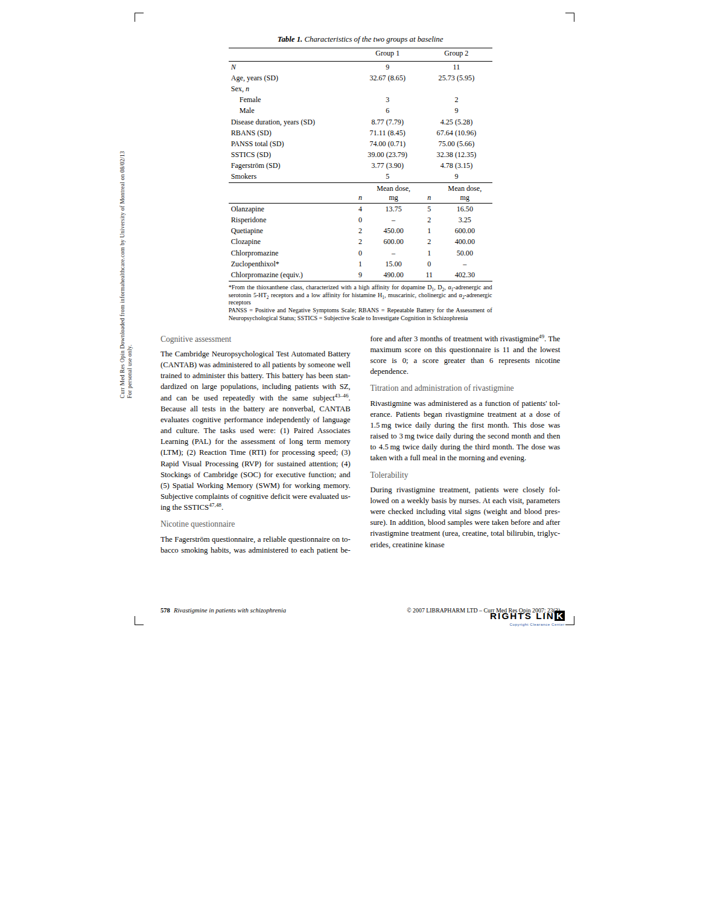Curr Med Res Opin Downloaded from informahealthcare.com by University of Montreal on 08/02/13
For personal use only.
Table 1. Characteristics of the two groups at baseline
| | Group 1 | Group 2 |
| N | 9 | 11 |
| Age, years (SD) | 32.67 (8.65) | 25.73 (5.95) |
| Sex, n | | |
| Female | 3 | 2 |
| Male | 6 | 9 |
| Disease duration, years (SD) | 8.77 (7.79) | 4.25 (5.28) |
| RBANS (SD) | 71.11 (8.45) | 67.64 (10.96) |
| PANSS total (SD) | 74.00 (0.71) | 75.00 (5.66) |
| SSTICS (SD) | 39.00 (23.79) | 32.38 (12.35) |
| Fagerström (SD) | 3.77 (3.90) | 4.78 (3.15) |
| Smokers | 5 | 9 |
| | n | Mean dose, mg | n | Mean dose, mg |
| Olanzapine | 4 | 13.75 | 5 | 16.50 |
| Risperidone | 0 | – | 2 | 3.25 |
| Quetiapine | 2 | 450.00 | 1 | 600.00 |
| Clozapine | 2 | 600.00 | 2 | 400.00 |
| Chlorpromazine | 0 | – | 1 | 50.00 |
| Zuclopenthixol* | 1 | 15.00 | 0 | – |
| Chlorpromazine (equiv.) | 9 | 490.00 | 11 | 402.30 |
*From the thioxanthene class, characterized with a high affinity for dopamine D1, D2, α1-adrenergic and serotonin 5-HT2 receptors and a low affinity for histamine H1, muscarinic, cholinergic and α2-adrenergic receptors
PANSS = Positive and Negative Symptoms Scale; RBANS = Repeatable Battery for the Assessment of Neuropsychological Status; SSTICS = Subjective Scale to Investigate Cognition in Schizophrenia
Cognitive assessment
The Cambridge Neuropsychological Test Automated Battery (CANTAB) was administered to all patients by someone well trained to administer this battery. This battery has been standardized on large populations, including patients with SZ, and can be used repeatedly with the same subject43–46. Because all tests in the battery are nonverbal, CANTAB evaluates cognitive performance independently of language and culture. The tasks used were: (1) Paired Associates Learning (PAL) for the assessment of long term memory (LTM); (2) Reaction Time (RTI) for processing speed; (3) Rapid Visual Processing (RVP) for sustained attention; (4) Stockings of Cambridge (SOC) for executive function; and (5) Spatial Working Memory (SWM) for working memory. Subjective complaints of cognitive deficit were evaluated using the SSTICS47,48.
Nicotine questionnaire
The Fagerström questionnaire, a reliable questionnaire on tobacco smoking habits, was administered to each patient before and after 3 months of treatment with rivastigmine49. The maximum score on this questionnaire is 11 and the lowest score is 0; a score greater than 6 represents nicotine dependence.
Titration and administration of rivastigmine
Rivastigmine was administered as a function of patients' tolerance. Patients began rivastigmine treatment at a dose of 1.5 mg twice daily during the first month. This dose was raised to 3 mg twice daily during the second month and then to 4.5 mg twice daily during the third month. The dose was taken with a full meal in the morning and evening.
Tolerability
During rivastigmine treatment, patients were closely followed on a weekly basis by nurses. At each visit, parameters were checked including vital signs (weight and blood pressure). In addition, blood samples were taken before and after rivastigmine treatment (urea, creatine, total bilirubin, triglycerides, creatinine kinase
578 Rivastigmine in patients with schizophrenia
© 2007 LIBRAPHARM LTD – Curr Med Res Opin 2007; 23(3)
RIGHTS LINK
Copyright Clearance Center